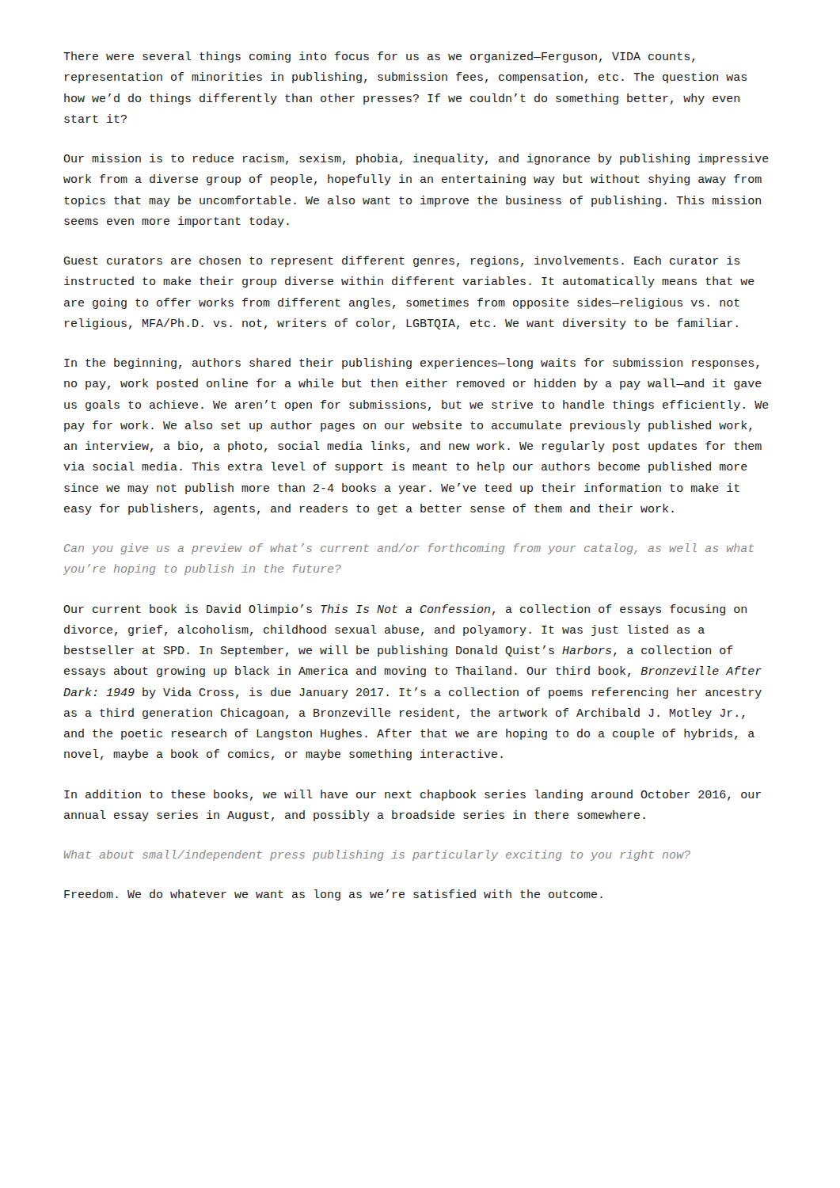There were several things coming into focus for us as we organized—Ferguson, VIDA counts, representation of minorities in publishing, submission fees, compensation, etc. The question was how we’d do things differently than other presses? If we couldn’t do something better, why even start it?
Our mission is to reduce racism, sexism, phobia, inequality, and ignorance by publishing impressive work from a diverse group of people, hopefully in an entertaining way but without shying away from topics that may be uncomfortable. We also want to improve the business of publishing. This mission seems even more important today.
Guest curators are chosen to represent different genres, regions, involvements. Each curator is instructed to make their group diverse within different variables. It automatically means that we are going to offer works from different angles, sometimes from opposite sides—religious vs. not religious, MFA/Ph.D. vs. not, writers of color, LGBTQIA, etc. We want diversity to be familiar.
In the beginning, authors shared their publishing experiences—long waits for submission responses, no pay, work posted online for a while but then either removed or hidden by a pay wall—and it gave us goals to achieve. We aren’t open for submissions, but we strive to handle things efficiently. We pay for work. We also set up author pages on our website to accumulate previously published work, an interview, a bio, a photo, social media links, and new work. We regularly post updates for them via social media. This extra level of support is meant to help our authors become published more since we may not publish more than 2-4 books a year. We’ve teed up their information to make it easy for publishers, agents, and readers to get a better sense of them and their work.
Can you give us a preview of what’s current and/or forthcoming from your catalog, as well as what you’re hoping to publish in the future?
Our current book is David Olimpio’s This Is Not a Confession, a collection of essays focusing on divorce, grief, alcoholism, childhood sexual abuse, and polyamory. It was just listed as a bestseller at SPD. In September, we will be publishing Donald Quist’s Harbors, a collection of essays about growing up black in America and moving to Thailand. Our third book, Bronzeville After Dark: 1949 by Vida Cross, is due January 2017. It’s a collection of poems referencing her ancestry as a third generation Chicagoan, a Bronzeville resident, the artwork of Archibald J. Motley Jr., and the poetic research of Langston Hughes. After that we are hoping to do a couple of hybrids, a novel, maybe a book of comics, or maybe something interactive.
In addition to these books, we will have our next chapbook series landing around October 2016, our annual essay series in August, and possibly a broadside series in there somewhere.
What about small/independent press publishing is particularly exciting to you right now?
Freedom. We do whatever we want as long as we’re satisfied with the outcome.